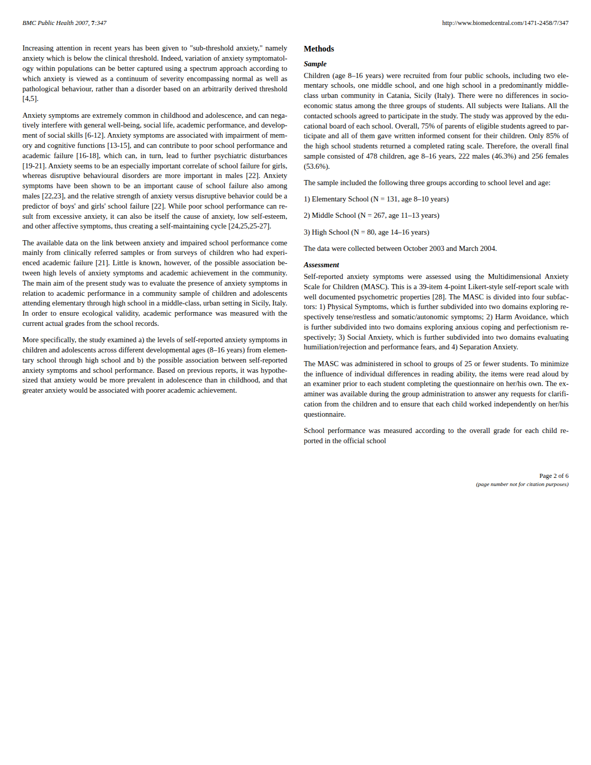BMC Public Health 2007, 7:347
http://www.biomedcentral.com/1471-2458/7/347
Increasing attention in recent years has been given to "sub-threshold anxiety," namely anxiety which is below the clinical threshold. Indeed, variation of anxiety symptomatology within populations can be better captured using a spectrum approach according to which anxiety is viewed as a continuum of severity encompassing normal as well as pathological behaviour, rather than a disorder based on an arbitrarily derived threshold [4,5].
Anxiety symptoms are extremely common in childhood and adolescence, and can negatively interfere with general well-being, social life, academic performance, and development of social skills [6-12]. Anxiety symptoms are associated with impairment of memory and cognitive functions [13-15], and can contribute to poor school performance and academic failure [16-18], which can, in turn, lead to further psychiatric disturbances [19-21]. Anxiety seems to be an especially important correlate of school failure for girls, whereas disruptive behavioural disorders are more important in males [22]. Anxiety symptoms have been shown to be an important cause of school failure also among males [22,23], and the relative strength of anxiety versus disruptive behavior could be a predictor of boys' and girls' school failure [22]. While poor school performance can result from excessive anxiety, it can also be itself the cause of anxiety, low self-esteem, and other affective symptoms, thus creating a self-maintaining cycle [24,25,25-27].
The available data on the link between anxiety and impaired school performance come mainly from clinically referred samples or from surveys of children who had experienced academic failure [21]. Little is known, however, of the possible association between high levels of anxiety symptoms and academic achievement in the community. The main aim of the present study was to evaluate the presence of anxiety symptoms in relation to academic performance in a community sample of children and adolescents attending elementary through high school in a middle-class, urban setting in Sicily, Italy. In order to ensure ecological validity, academic performance was measured with the current actual grades from the school records.
More specifically, the study examined a) the levels of self-reported anxiety symptoms in children and adolescents across different developmental ages (8–16 years) from elementary school through high school and b) the possible association between self-reported anxiety symptoms and school performance. Based on previous reports, it was hypothesized that anxiety would be more prevalent in adolescence than in childhood, and that greater anxiety would be associated with poorer academic achievement.
Methods
Sample
Children (age 8–16 years) were recruited from four public schools, including two elementary schools, one middle school, and one high school in a predominantly middle-class urban community in Catania, Sicily (Italy). There were no differences in socio-economic status among the three groups of students. All subjects were Italians. All the contacted schools agreed to participate in the study. The study was approved by the educational board of each school. Overall, 75% of parents of eligible students agreed to participate and all of them gave written informed consent for their children. Only 85% of the high school students returned a completed rating scale. Therefore, the overall final sample consisted of 478 children, age 8–16 years, 222 males (46.3%) and 256 females (53.6%).
The sample included the following three groups according to school level and age:
1) Elementary School (N = 131, age 8–10 years)
2) Middle School (N = 267, age 11–13 years)
3) High School (N = 80, age 14–16 years)
The data were collected between October 2003 and March 2004.
Assessment
Self-reported anxiety symptoms were assessed using the Multidimensional Anxiety Scale for Children (MASC). This is a 39-item 4-point Likert-style self-report scale with well documented psychometric properties [28]. The MASC is divided into four subfactors: 1) Physical Symptoms, which is further subdivided into two domains exploring respectively tense/restless and somatic/autonomic symptoms; 2) Harm Avoidance, which is further subdivided into two domains exploring anxious coping and perfectionism respectively; 3) Social Anxiety, which is further subdivided into two domains evaluating humiliation/rejection and performance fears, and 4) Separation Anxiety.
The MASC was administered in school to groups of 25 or fewer students. To minimize the influence of individual differences in reading ability, the items were read aloud by an examiner prior to each student completing the questionnaire on her/his own. The examiner was available during the group administration to answer any requests for clarification from the children and to ensure that each child worked independently on her/his questionnaire.
School performance was measured according to the overall grade for each child reported in the official school
Page 2 of 6
(page number not for citation purposes)